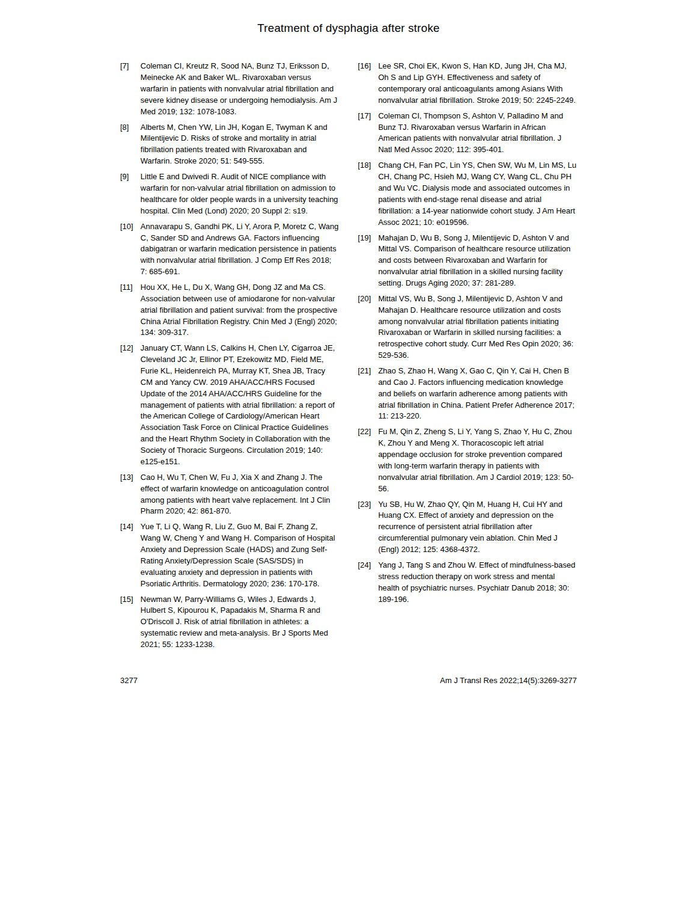Treatment of dysphagia after stroke
[7] Coleman CI, Kreutz R, Sood NA, Bunz TJ, Eriksson D, Meinecke AK and Baker WL. Rivaroxaban versus warfarin in patients with nonvalvular atrial fibrillation and severe kidney disease or undergoing hemodialysis. Am J Med 2019; 132: 1078-1083.
[8] Alberts M, Chen YW, Lin JH, Kogan E, Twyman K and Milentijevic D. Risks of stroke and mortality in atrial fibrillation patients treated with Rivaroxaban and Warfarin. Stroke 2020; 51: 549-555.
[9] Little E and Dwivedi R. Audit of NICE compliance with warfarin for non-valvular atrial fibrillation on admission to healthcare for older people wards in a university teaching hospital. Clin Med (Lond) 2020; 20 Suppl 2: s19.
[10] Annavarapu S, Gandhi PK, Li Y, Arora P, Moretz C, Wang C, Sander SD and Andrews GA. Factors influencing dabigatran or warfarin medication persistence in patients with nonvalvular atrial fibrillation. J Comp Eff Res 2018; 7: 685-691.
[11] Hou XX, He L, Du X, Wang GH, Dong JZ and Ma CS. Association between use of amiodarone for non-valvular atrial fibrillation and patient survival: from the prospective China Atrial Fibrillation Registry. Chin Med J (Engl) 2020; 134: 309-317.
[12] January CT, Wann LS, Calkins H, Chen LY, Cigarroa JE, Cleveland JC Jr, Ellinor PT, Ezekowitz MD, Field ME, Furie KL, Heidenreich PA, Murray KT, Shea JB, Tracy CM and Yancy CW. 2019 AHA/ACC/HRS Focused Update of the 2014 AHA/ACC/HRS Guideline for the management of patients with atrial fibrillation: a report of the American College of Cardiology/American Heart Association Task Force on Clinical Practice Guidelines and the Heart Rhythm Society in Collaboration with the Society of Thoracic Surgeons. Circulation 2019; 140: e125-e151.
[13] Cao H, Wu T, Chen W, Fu J, Xia X and Zhang J. The effect of warfarin knowledge on anticoagulation control among patients with heart valve replacement. Int J Clin Pharm 2020; 42: 861-870.
[14] Yue T, Li Q, Wang R, Liu Z, Guo M, Bai F, Zhang Z, Wang W, Cheng Y and Wang H. Comparison of Hospital Anxiety and Depression Scale (HADS) and Zung Self-Rating Anxiety/Depression Scale (SAS/SDS) in evaluating anxiety and depression in patients with Psoriatic Arthritis. Dermatology 2020; 236: 170-178.
[15] Newman W, Parry-Williams G, Wiles J, Edwards J, Hulbert S, Kipourou K, Papadakis M, Sharma R and O'Driscoll J. Risk of atrial fibrillation in athletes: a systematic review and meta-analysis. Br J Sports Med 2021; 55: 1233-1238.
[16] Lee SR, Choi EK, Kwon S, Han KD, Jung JH, Cha MJ, Oh S and Lip GYH. Effectiveness and safety of contemporary oral anticoagulants among Asians With nonvalvular atrial fibrillation. Stroke 2019; 50: 2245-2249.
[17] Coleman CI, Thompson S, Ashton V, Palladino M and Bunz TJ. Rivaroxaban versus Warfarin in African American patients with nonvalvular atrial fibrillation. J Natl Med Assoc 2020; 112: 395-401.
[18] Chang CH, Fan PC, Lin YS, Chen SW, Wu M, Lin MS, Lu CH, Chang PC, Hsieh MJ, Wang CY, Wang CL, Chu PH and Wu VC. Dialysis mode and associated outcomes in patients with end-stage renal disease and atrial fibrillation: a 14-year nationwide cohort study. J Am Heart Assoc 2021; 10: e019596.
[19] Mahajan D, Wu B, Song J, Milentijevic D, Ashton V and Mittal VS. Comparison of healthcare resource utilization and costs between Rivaroxaban and Warfarin for nonvalvular atrial fibrillation in a skilled nursing facility setting. Drugs Aging 2020; 37: 281-289.
[20] Mittal VS, Wu B, Song J, Milentijevic D, Ashton V and Mahajan D. Healthcare resource utilization and costs among nonvalvular atrial fibrillation patients initiating Rivaroxaban or Warfarin in skilled nursing facilities: a retrospective cohort study. Curr Med Res Opin 2020; 36: 529-536.
[21] Zhao S, Zhao H, Wang X, Gao C, Qin Y, Cai H, Chen B and Cao J. Factors influencing medication knowledge and beliefs on warfarin adherence among patients with atrial fibrillation in China. Patient Prefer Adherence 2017; 11: 213-220.
[22] Fu M, Qin Z, Zheng S, Li Y, Yang S, Zhao Y, Hu C, Zhou K, Zhou Y and Meng X. Thoracoscopic left atrial appendage occlusion for stroke prevention compared with long-term warfarin therapy in patients with nonvalvular atrial fibrillation. Am J Cardiol 2019; 123: 50-56.
[23] Yu SB, Hu W, Zhao QY, Qin M, Huang H, Cui HY and Huang CX. Effect of anxiety and depression on the recurrence of persistent atrial fibrillation after circumferential pulmonary vein ablation. Chin Med J (Engl) 2012; 125: 4368-4372.
[24] Yang J, Tang S and Zhou W. Effect of mindfulness-based stress reduction therapy on work stress and mental health of psychiatric nurses. Psychiatr Danub 2018; 30: 189-196.
3277 Am J Transl Res 2022;14(5):3269-3277